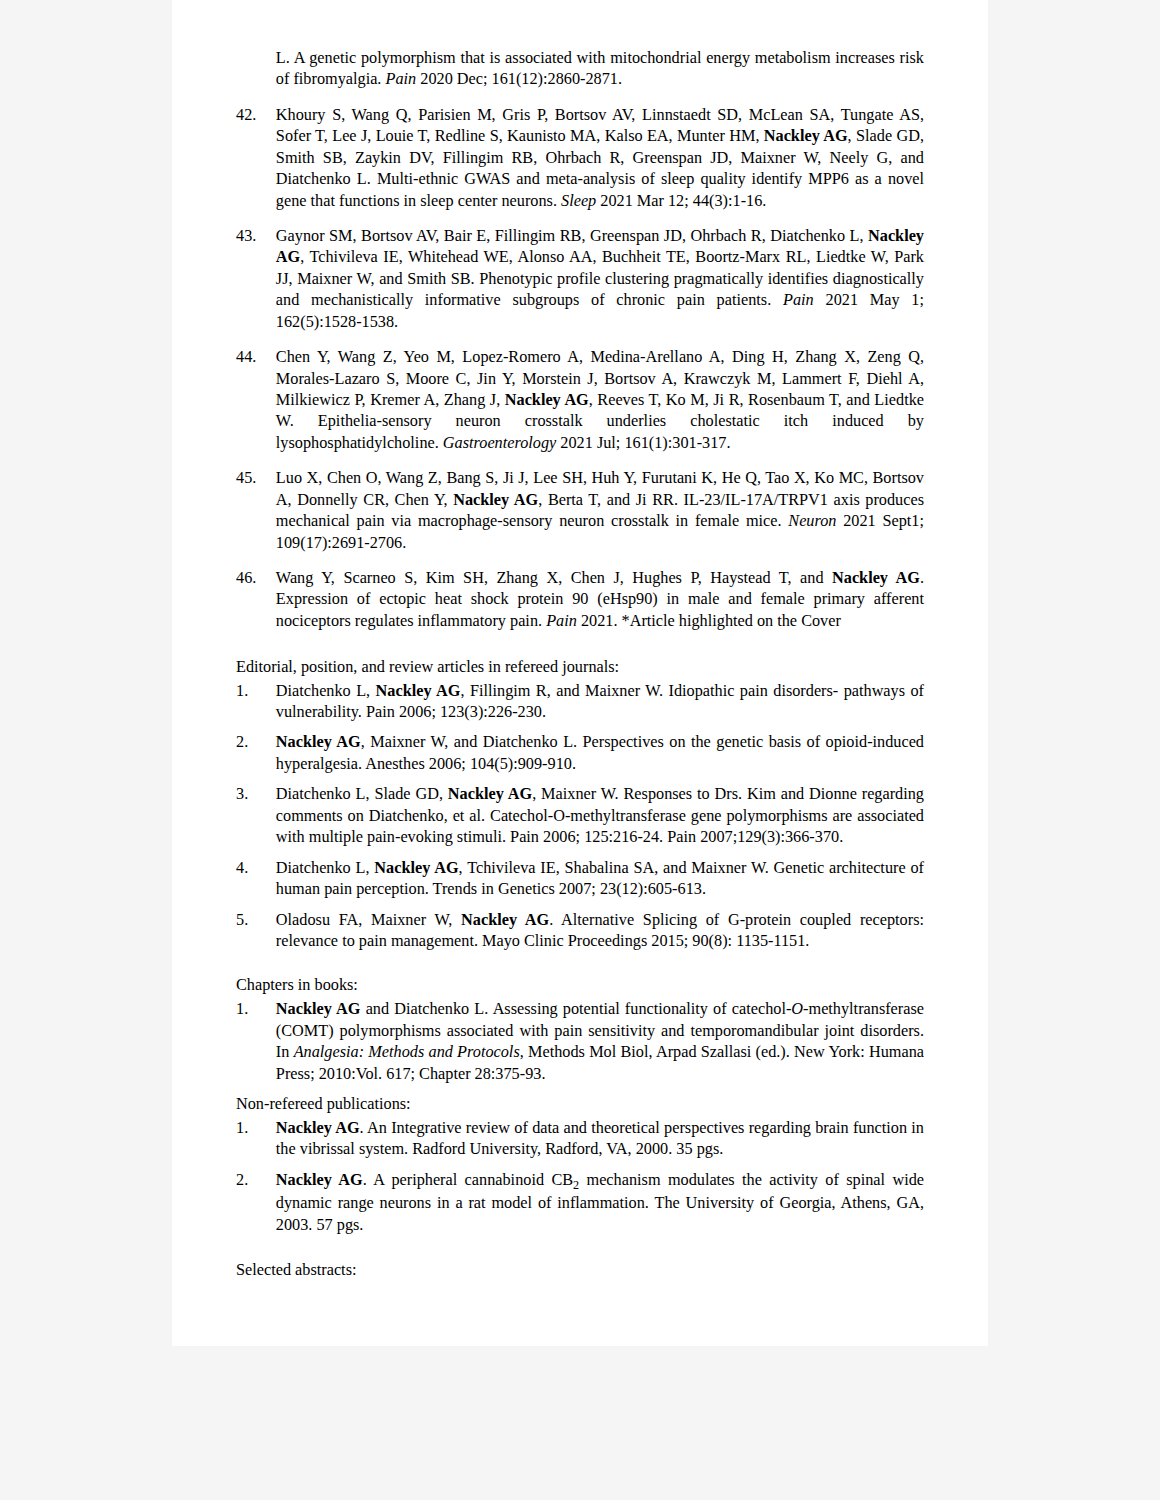L. A genetic polymorphism that is associated with mitochondrial energy metabolism increases risk of fibromyalgia. Pain 2020 Dec; 161(12):2860-2871.
42. Khoury S, Wang Q, Parisien M, Gris P, Bortsov AV, Linnstaedt SD, McLean SA, Tungate AS, Sofer T, Lee J, Louie T, Redline S, Kaunisto MA, Kalso EA, Munter HM, Nackley AG, Slade GD, Smith SB, Zaykin DV, Fillingim RB, Ohrbach R, Greenspan JD, Maixner W, Neely G, and Diatchenko L. Multi-ethnic GWAS and meta-analysis of sleep quality identify MPP6 as a novel gene that functions in sleep center neurons. Sleep 2021 Mar 12; 44(3):1-16.
43. Gaynor SM, Bortsov AV, Bair E, Fillingim RB, Greenspan JD, Ohrbach R, Diatchenko L, Nackley AG, Tchivileva IE, Whitehead WE, Alonso AA, Buchheit TE, Boortz-Marx RL, Liedtke W, Park JJ, Maixner W, and Smith SB. Phenotypic profile clustering pragmatically identifies diagnostically and mechanistically informative subgroups of chronic pain patients. Pain 2021 May 1; 162(5):1528-1538.
44. Chen Y, Wang Z, Yeo M, Lopez-Romero A, Medina-Arellano A, Ding H, Zhang X, Zeng Q, Morales-Lazaro S, Moore C, Jin Y, Morstein J, Bortsov A, Krawczyk M, Lammert F, Diehl A, Milkiewicz P, Kremer A, Zhang J, Nackley AG, Reeves T, Ko M, Ji R, Rosenbaum T, and Liedtke W. Epithelia-sensory neuron crosstalk underlies cholestatic itch induced by lysophosphatidylcholine. Gastroenterology 2021 Jul; 161(1):301-317.
45. Luo X, Chen O, Wang Z, Bang S, Ji J, Lee SH, Huh Y, Furutani K, He Q, Tao X, Ko MC, Bortsov A, Donnelly CR, Chen Y, Nackley AG, Berta T, and Ji RR. IL-23/IL-17A/TRPV1 axis produces mechanical pain via macrophage-sensory neuron crosstalk in female mice. Neuron 2021 Sept1; 109(17):2691-2706.
46. Wang Y, Scarneo S, Kim SH, Zhang X, Chen J, Hughes P, Haystead T, and Nackley AG. Expression of ectopic heat shock protein 90 (eHsp90) in male and female primary afferent nociceptors regulates inflammatory pain. Pain 2021. *Article highlighted on the Cover
Editorial, position, and review articles in refereed journals:
1. Diatchenko L, Nackley AG, Fillingim R, and Maixner W. Idiopathic pain disorders- pathways of vulnerability. Pain 2006; 123(3):226-230.
2. Nackley AG, Maixner W, and Diatchenko L. Perspectives on the genetic basis of opioid-induced hyperalgesia. Anesthes 2006; 104(5):909-910.
3. Diatchenko L, Slade GD, Nackley AG, Maixner W. Responses to Drs. Kim and Dionne regarding comments on Diatchenko, et al. Catechol-O-methyltransferase gene polymorphisms are associated with multiple pain-evoking stimuli. Pain 2006; 125:216-24. Pain 2007;129(3):366-370.
4. Diatchenko L, Nackley AG, Tchivileva IE, Shabalina SA, and Maixner W. Genetic architecture of human pain perception. Trends in Genetics 2007; 23(12):605-613.
5. Oladosu FA, Maixner W, Nackley AG. Alternative Splicing of G-protein coupled receptors: relevance to pain management. Mayo Clinic Proceedings 2015; 90(8): 1135-1151.
Chapters in books:
1. Nackley AG and Diatchenko L. Assessing potential functionality of catechol-O-methyltransferase (COMT) polymorphisms associated with pain sensitivity and temporomandibular joint disorders. In Analgesia: Methods and Protocols, Methods Mol Biol, Arpad Szallasi (ed.). New York: Humana Press; 2010:Vol. 617; Chapter 28:375-93.
Non-refereed publications:
1. Nackley AG. An Integrative review of data and theoretical perspectives regarding brain function in the vibrissal system. Radford University, Radford, VA, 2000. 35 pgs.
2. Nackley AG. A peripheral cannabinoid CB2 mechanism modulates the activity of spinal wide dynamic range neurons in a rat model of inflammation. The University of Georgia, Athens, GA, 2003. 57 pgs.
Selected abstracts: